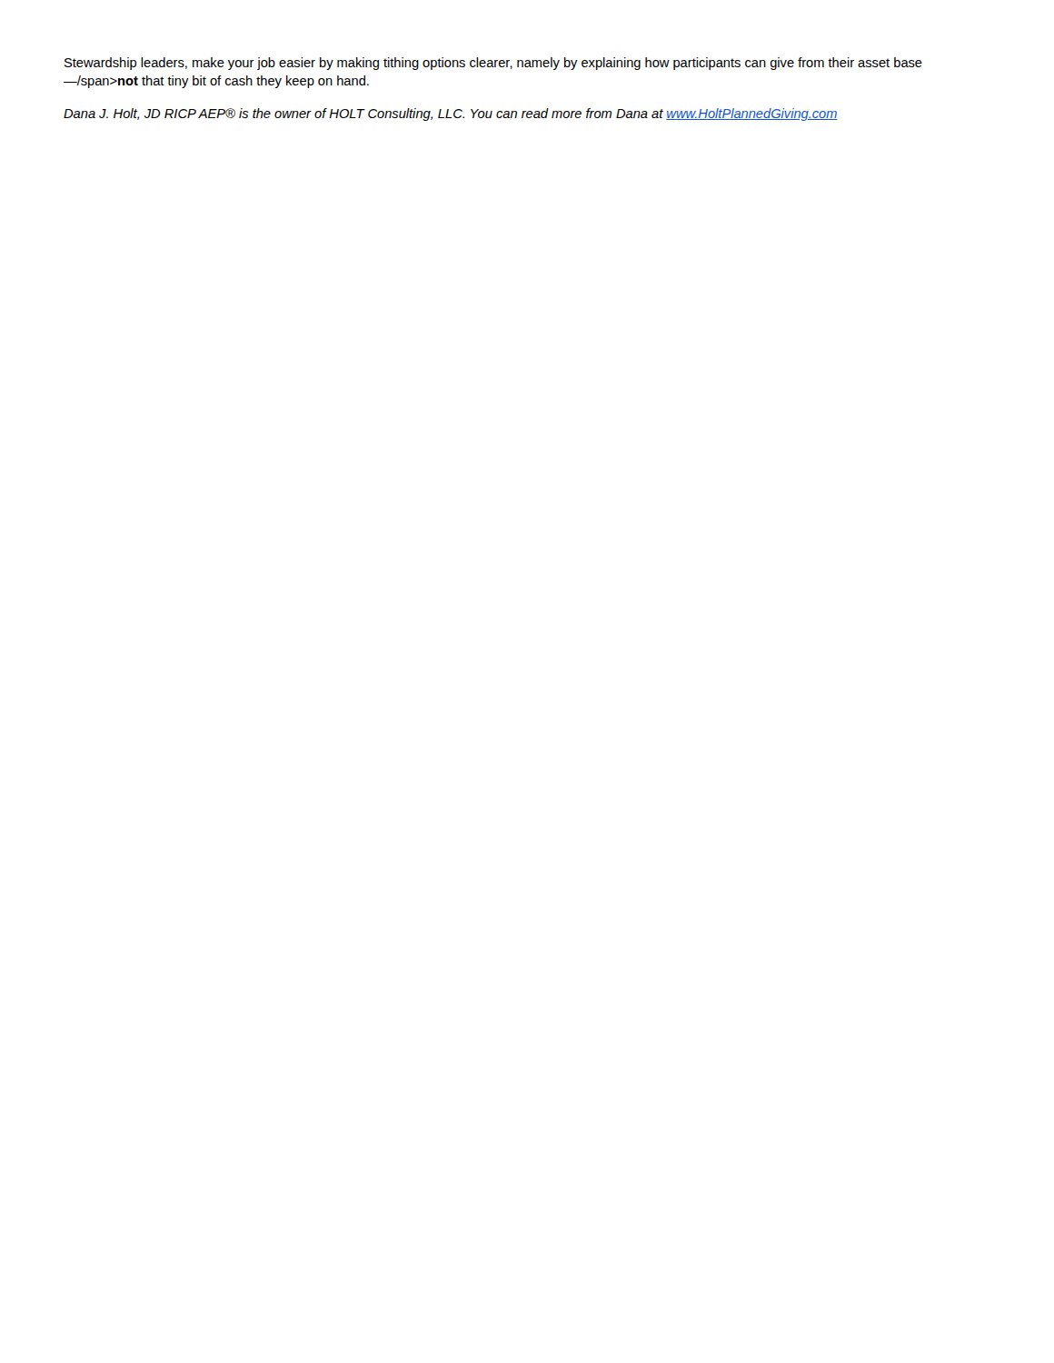Stewardship leaders, make your job easier by making tithing options clearer, namely by explaining how participants can give from their asset base—/span>not that tiny bit of cash they keep on hand.
Dana J. Holt, JD RICP AEP® is the owner of HOLT Consulting, LLC. You can read more from Dana at www.HoltPlannedGiving.com